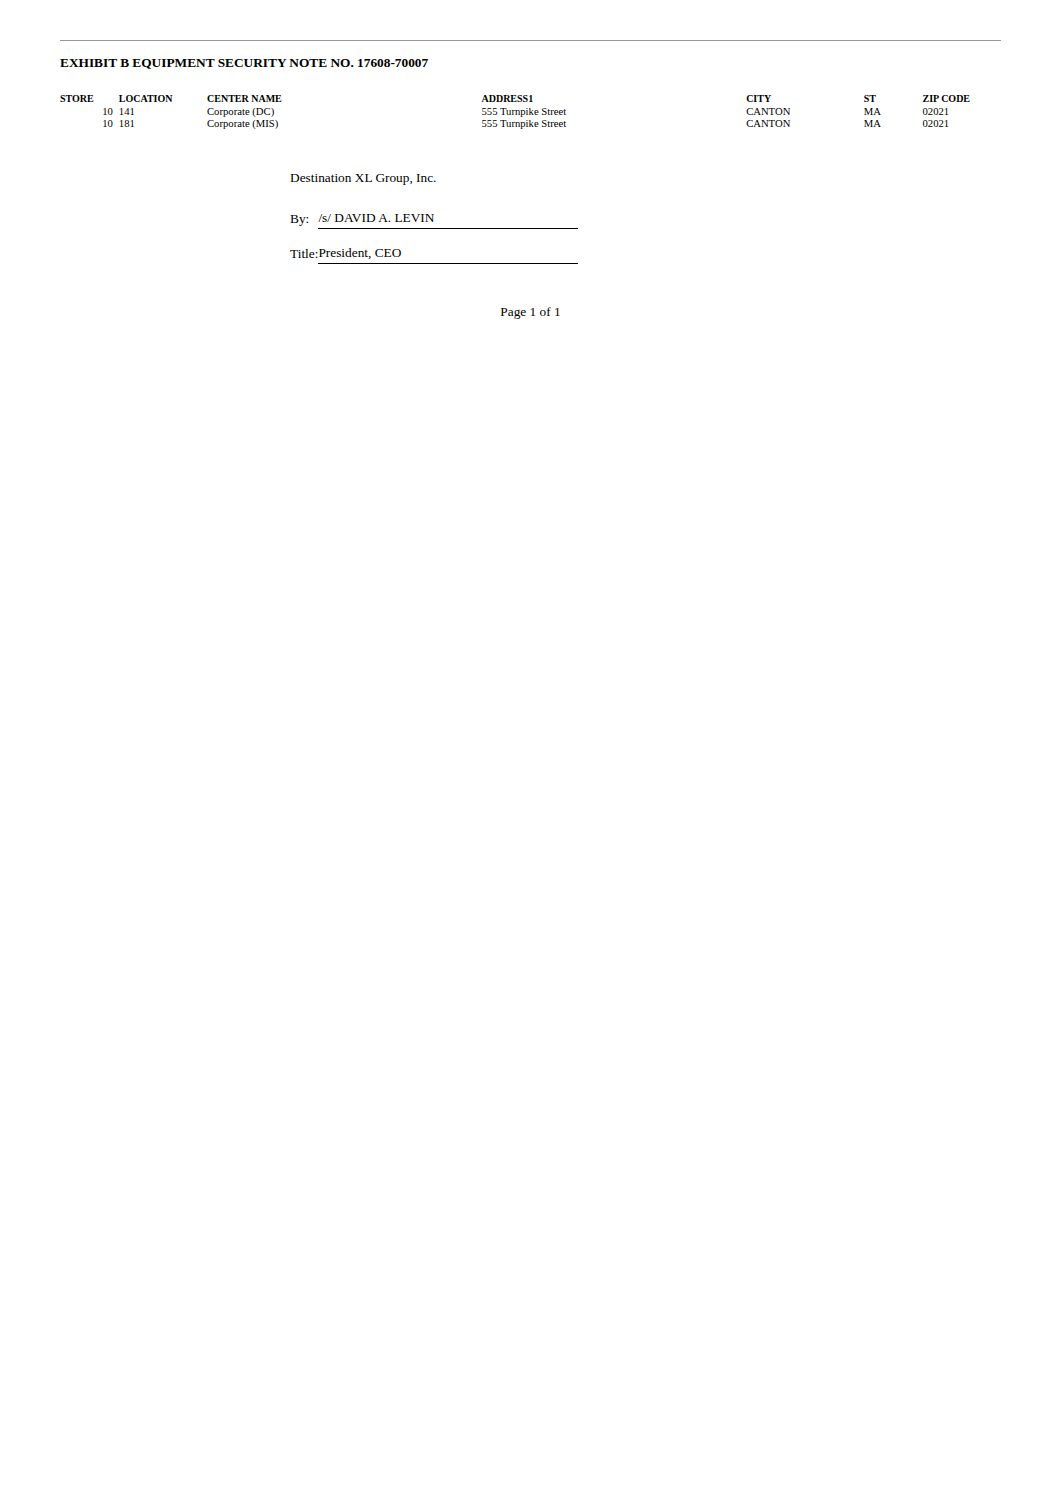EXHIBIT B EQUIPMENT SECURITY NOTE NO. 17608-70007
| STORE | LOCATION | CENTER NAME | ADDRESS1 | CITY | ST | ZIP CODE |
| --- | --- | --- | --- | --- | --- | --- |
| 10 | 141 | Corporate (DC) | 555 Turnpike Street | CANTON | MA | 02021 |
| 10 | 181 | Corporate (MIS) | 555 Turnpike Street | CANTON | MA | 02021 |
Destination XL Group, Inc.
| By: | /s/ DAVID A. LEVIN |
| Title: | President, CEO |
Page 1 of 1